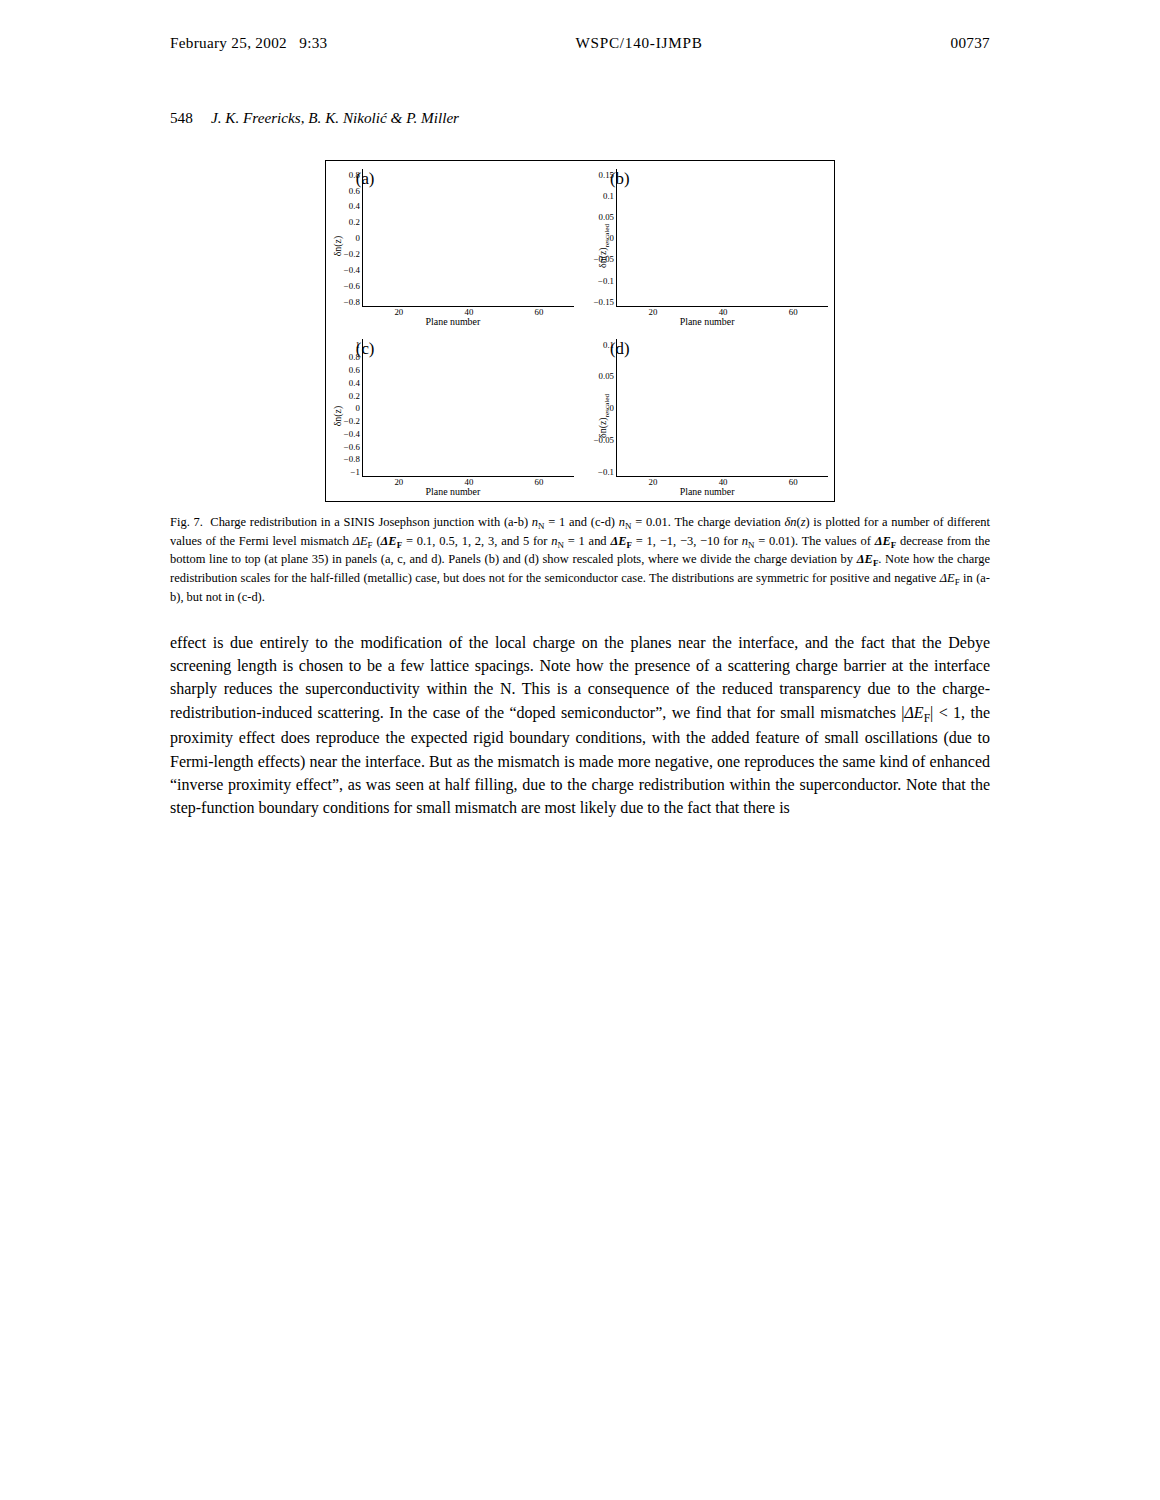February 25, 2002 9:33 WSPC/140-IJMPB 00737
548 J. K. Freericks, B. K. Nikolić & P. Miller
(a) δn(z)
0.80.60.40.20−0.2−0.4−0.6−0.8
204060
Plane number
(b) δn(z)rescaled
0.150.10.050−0.05−0.1−0.15
204060
Plane number
(c) δn(z)
10.80.60.40.20−0.2−0.4−0.6−0.8−1
204060
Plane number
(d) δn(z)rescaled
0.10.050−0.05−0.1
204060
Plane number
Fig. 7. Charge redistribution in a SINIS Josephson junction with (a-b) nN = 1 and (c-d) nN = 0.01. The charge deviation δn(z) is plotted for a number of different values of the Fermi level mismatch ΔEF (ΔEF = 0.1, 0.5, 1, 2, 3, and 5 for nN = 1 and ΔEF = 1, −1, −3, −10 for nN = 0.01). The values of ΔEF decrease from the bottom line to top (at plane 35) in panels (a, c, and d). Panels (b) and (d) show rescaled plots, where we divide the charge deviation by ΔEF. Note how the charge redistribution scales for the half-filled (metallic) case, but does not for the semiconductor case. The distributions are symmetric for positive and negative ΔEF in (a-b), but not in (c-d).
effect is due entirely to the modification of the local charge on the planes near the interface, and the fact that the Debye screening length is chosen to be a few lattice spacings. Note how the presence of a scattering charge barrier at the interface sharply reduces the superconductivity within the N. This is a consequence of the reduced transparency due to the charge-redistribution-induced scattering. In the case of the “doped semiconductor”, we find that for small mismatches |ΔEF| < 1, the proximity effect does reproduce the expected rigid boundary conditions, with the added feature of small oscillations (due to Fermi-length effects) near the interface. But as the mismatch is made more negative, one reproduces the same kind of enhanced “inverse proximity effect”, as was seen at half filling, due to the charge redistribution within the superconductor. Note that the step-function boundary conditions for small mismatch are most likely due to the fact that there is